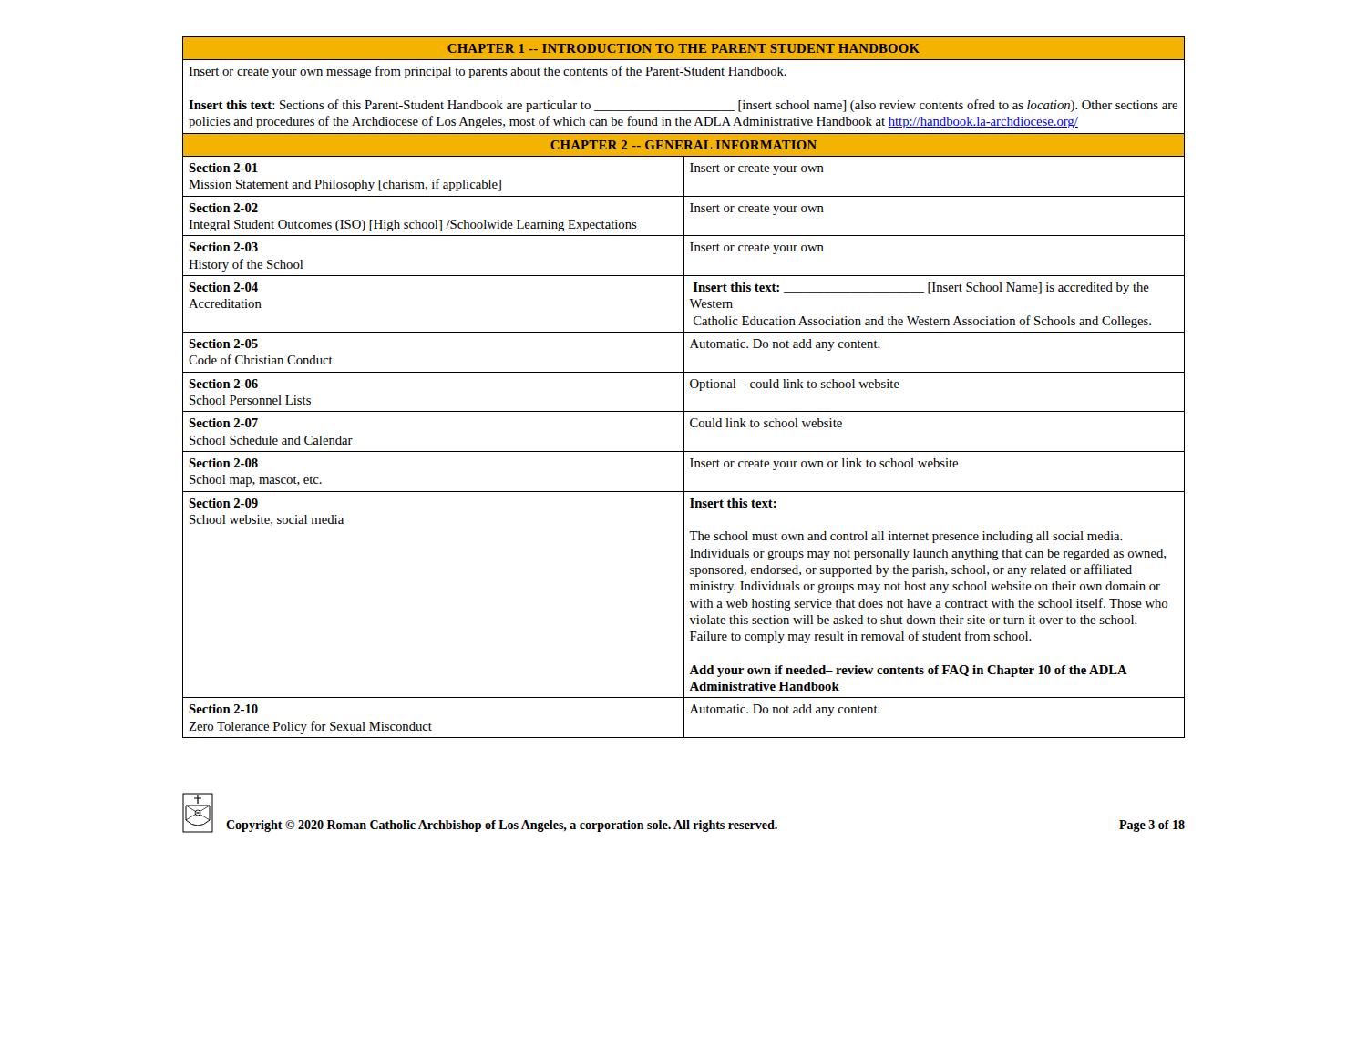| CHAPTER 1 -- INTRODUCTION TO THE PARENT STUDENT HANDBOOK |
| Insert or create your own message from principal to parents about the contents of the Parent-Student Handbook. Insert this text : Sections of this Parent-Student Handbook are particular to _____________________ [insert school name] (also review contents ofred to as location ). Other sections are policies and procedures of the Archdiocese of Los Angeles, most of which can be found in the ADLA Administrative Handbook at http://handbook.la-archdiocese.org/ |
| CHAPTER 2 -- GENERAL INFORMATION |
| Section 2-01 Mission Statement and Philosophy [charism, if applicable] | Insert or create your own |
| Section 2-02 Integral Student Outcomes (ISO) [High school] /Schoolwide Learning Expectations | Insert or create your own |
| Section 2-03 History of the School | Insert or create your own |
| Section 2-04 Accreditation | Insert this text: _____________________ [Insert School Name] is accredited by the Western Catholic Education Association and the Western Association of Schools and Colleges. |
| Section 2-05 Code of Christian Conduct | Automatic. Do not add any content. |
| Section 2-06 School Personnel Lists | Optional – could link to school website |
| Section 2-07 School Schedule and Calendar | Could link to school website |
| Section 2-08 School map, mascot, etc. | Insert or create your own or link to school website |
| Section 2-09 School website, social media | Insert this text: The school must own and control all internet presence including all social media. Individuals or groups may not personally launch anything that can be regarded as owned, sponsored, endorsed, or supported by the parish, school, or any related or affiliated ministry. Individuals or groups may not host any school website on their own domain or with a web hosting service that does not have a contract with the school itself. Those who violate this section will be asked to shut down their site or turn it over to the school. Failure to comply may result in removal of student from school. Add your own if needed– review contents of FAQ in Chapter 10 of the ADLA Administrative Handbook |
| Section 2-10 Zero Tolerance Policy for Sexual Misconduct | Automatic. Do not add any content. |
Copyright © 2020 Roman Catholic Archbishop of Los Angeles, a corporation sole. All rights reserved.
Page 3 of 18